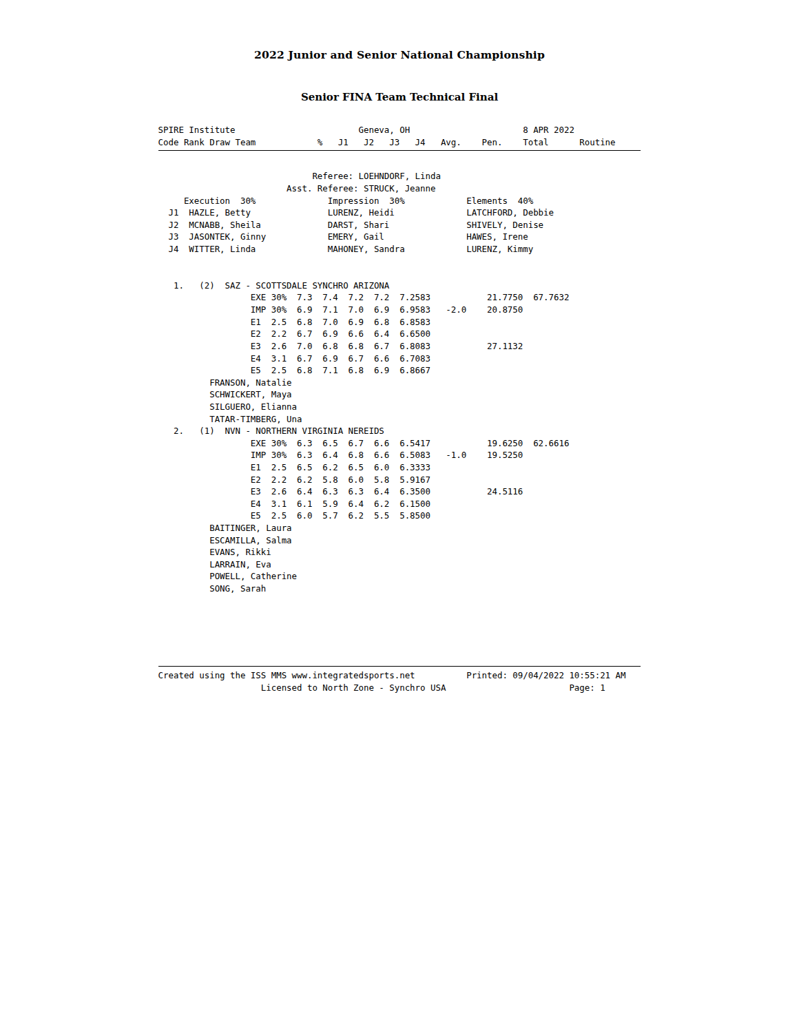2022 Junior and Senior National Championship
Senior FINA Team Technical Final
SPIRE Institute                        Geneva, OH                      8 APR 2022
Code Rank Draw Team            %   J1   J2   J3   J4   Avg.    Pen.    Total      Routine
                              Referee: LOEHNDORF, Linda
                         Asst. Referee: STRUCK, Jeanne
     Execution  30%              Impression  30%            Elements  40%
  J1  HAZLE, Betty               LURENZ, Heidi              LATCHFORD, Debbie
  J2  MCNABB, Sheila             DARST, Shari               SHIVELY, Denise
  J3  JASONTEK, Ginny            EMERY, Gail                HAWES, Irene
  J4  WITTER, Linda              MAHONEY, Sandra            LURENZ, Kimmy


   1.   (2)  SAZ - SCOTTSDALE SYNCHRO ARIZONA
                  EXE 30%  7.3  7.4  7.2  7.2  7.2583           21.7750  67.7632
                  IMP 30%  6.9  7.1  7.0  6.9  6.9583   -2.0    20.8750
                  E1  2.5  6.8  7.0  6.9  6.8  6.8583
                  E2  2.2  6.7  6.9  6.6  6.4  6.6500
                  E3  2.6  7.0  6.8  6.8  6.7  6.8083           27.1132
                  E4  3.1  6.7  6.9  6.7  6.6  6.7083
                  E5  2.5  6.8  7.1  6.8  6.9  6.8667
          FRANSON, Natalie
          SCHWICKERT, Maya
          SILGUERO, Elianna
          TATAR-TIMBERG, Una
   2.   (1)  NVN - NORTHERN VIRGINIA NEREIDS
                  EXE 30%  6.3  6.5  6.7  6.6  6.5417           19.6250  62.6616
                  IMP 30%  6.3  6.4  6.8  6.6  6.5083   -1.0    19.5250
                  E1  2.5  6.5  6.2  6.5  6.0  6.3333
                  E2  2.2  6.2  5.8  6.0  5.8  5.9167
                  E3  2.6  6.4  6.3  6.3  6.4  6.3500           24.5116
                  E4  3.1  6.1  5.9  6.4  6.2  6.1500
                  E5  2.5  6.0  5.7  6.2  5.5  5.8500
          BAITINGER, Laura
          ESCAMILLA, Salma
          EVANS, Rikki
          LARRAIN, Eva
          POWELL, Catherine
          SONG, Sarah
Created using the ISS MMS www.integratedsports.net          Printed: 09/04/2022 10:55:21 AM
                    Licensed to North Zone - Synchro USA                        Page: 1